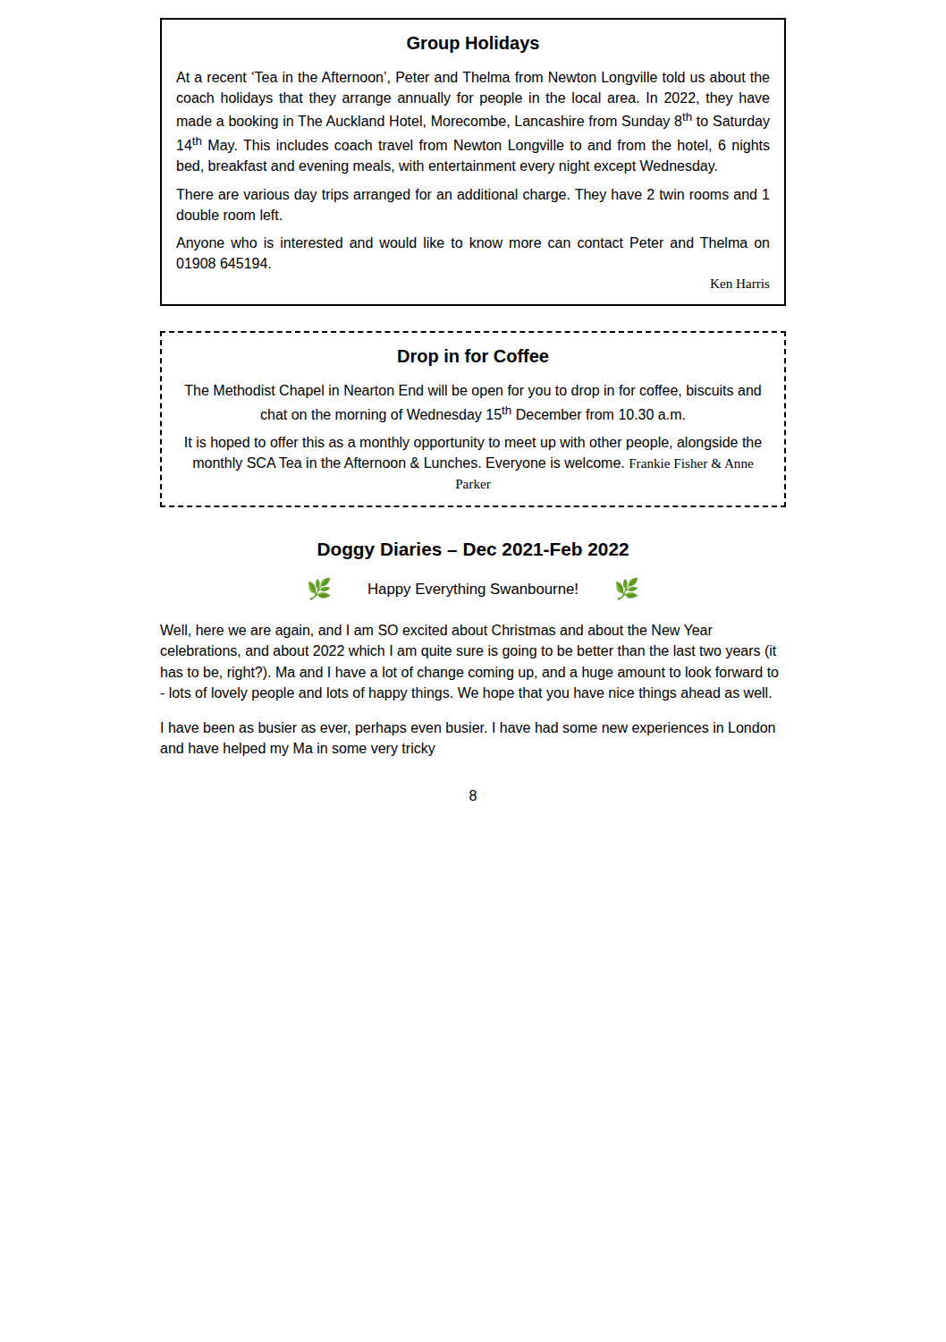Group Holidays
At a recent ‘Tea in the Afternoon’, Peter and Thelma from Newton Longville told us about the coach holidays that they arrange annually for people in the local area. In 2022, they have made a booking in The Auckland Hotel, Morecombe, Lancashire from Sunday 8th to Saturday 14th May. This includes coach travel from Newton Longville to and from the hotel, 6 nights bed, breakfast and evening meals, with entertainment every night except Wednesday.
There are various day trips arranged for an additional charge. They have 2 twin rooms and 1 double room left.
Anyone who is interested and would like to know more can contact Peter and Thelma on 01908 645194. Ken Harris
Drop in for Coffee
The Methodist Chapel in Nearton End will be open for you to drop in for coffee, biscuits and chat on the morning of Wednesday 15th December from 10.30 a.m.
It is hoped to offer this as a monthly opportunity to meet up with other people, alongside the monthly SCA Tea in the Afternoon & Lunches. Everyone is welcome. Frankie Fisher & Anne Parker
Doggy Diaries – Dec 2021-Feb 2022
🌿 Happy Everything Swanbourne! 🌿
Well, here we are again, and I am SO excited about Christmas and about the New Year celebrations, and about 2022 which I am quite sure is going to be better than the last two years (it has to be, right?). Ma and I have a lot of change coming up, and a huge amount to look forward to - lots of lovely people and lots of happy things. We hope that you have nice things ahead as well.
I have been as busier as ever, perhaps even busier. I have had some new experiences in London and have helped my Ma in some very tricky
8